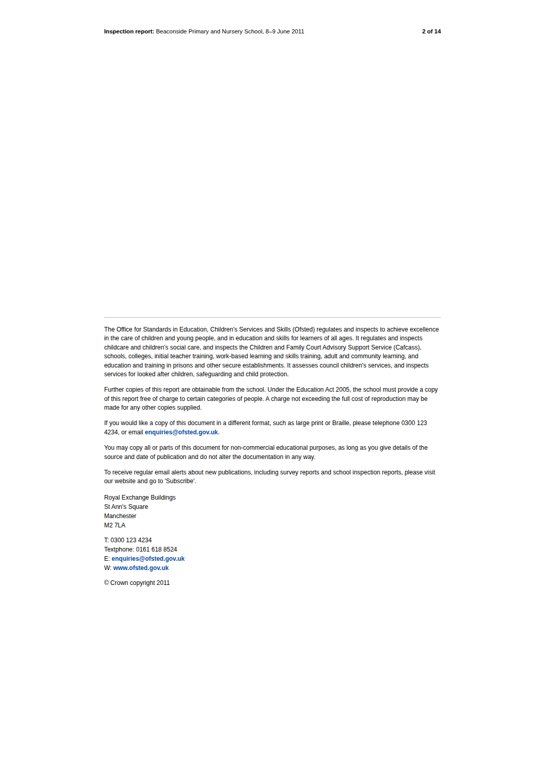Inspection report: Beaconside Primary and Nursery School, 8–9 June 2011
2 of 14
The Office for Standards in Education, Children's Services and Skills (Ofsted) regulates and inspects to achieve excellence in the care of children and young people, and in education and skills for learners of all ages. It regulates and inspects childcare and children's social care, and inspects the Children and Family Court Advisory Support Service (Cafcass), schools, colleges, initial teacher training, work-based learning and skills training, adult and community learning, and education and training in prisons and other secure establishments. It assesses council children's services, and inspects services for looked after children, safeguarding and child protection.
Further copies of this report are obtainable from the school. Under the Education Act 2005, the school must provide a copy of this report free of charge to certain categories of people. A charge not exceeding the full cost of reproduction may be made for any other copies supplied.
If you would like a copy of this document in a different format, such as large print or Braille, please telephone 0300 123 4234, or email enquiries@ofsted.gov.uk.
You may copy all or parts of this document for non-commercial educational purposes, as long as you give details of the source and date of publication and do not alter the documentation in any way.
To receive regular email alerts about new publications, including survey reports and school inspection reports, please visit our website and go to 'Subscribe'.
Royal Exchange Buildings
St Ann's Square
Manchester
M2 7LA
T: 0300 123 4234
Textphone: 0161 618 8524
E: enquiries@ofsted.gov.uk
W: www.ofsted.gov.uk
© Crown copyright 2011